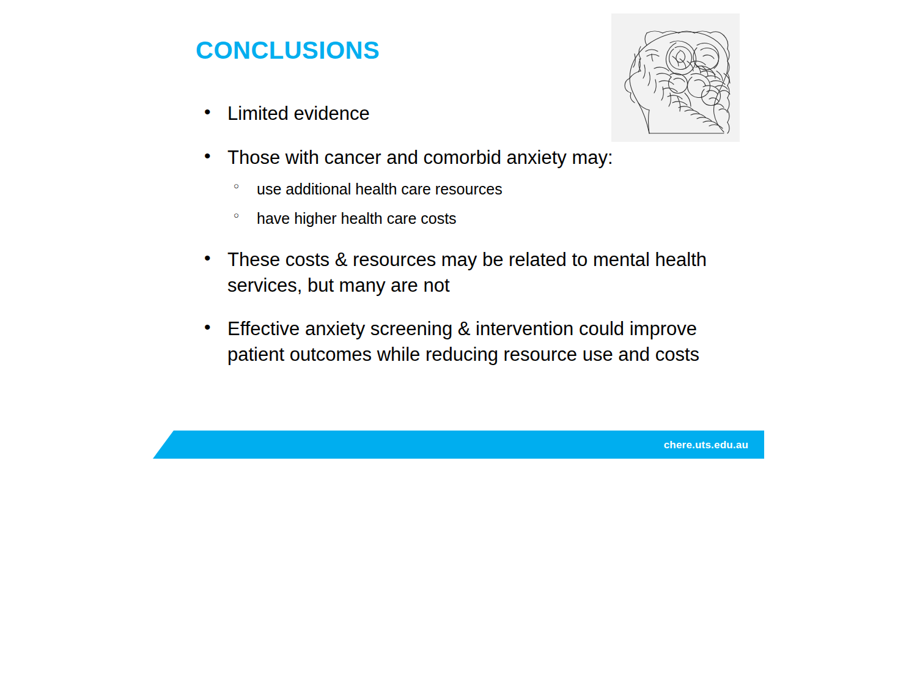CONCLUSIONS
Limited evidence
Those with cancer and comorbid anxiety may:
use additional health care resources
have higher health care costs
These costs & resources may be related to mental health services, but many are not
Effective anxiety screening & intervention could improve patient outcomes while reducing resource use and costs
chere.uts.edu.au